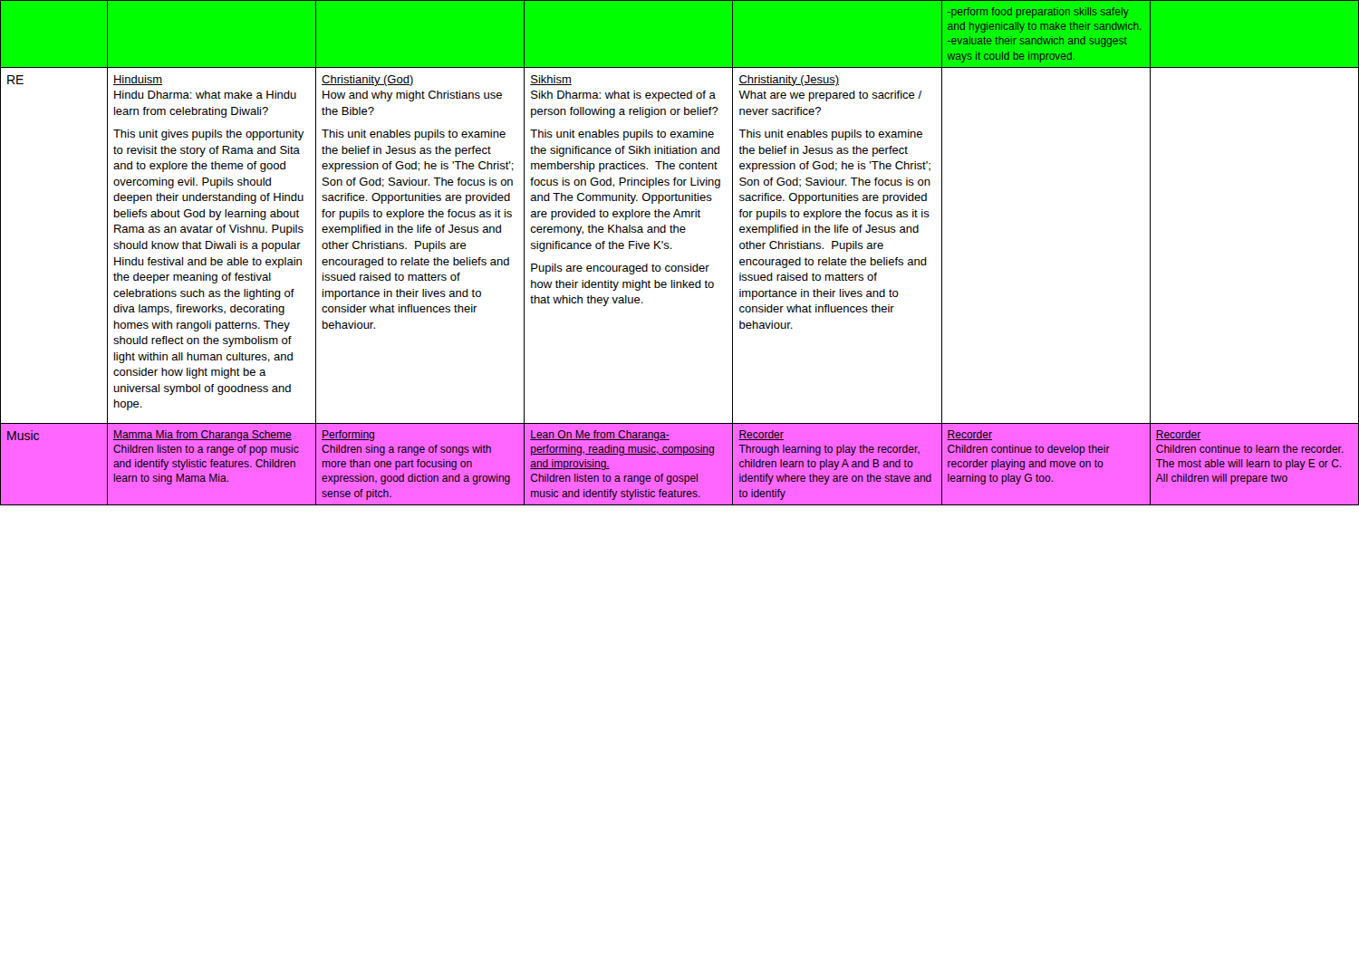| | | | | | -perform food preparation skills safely and hygienically to make their sandwich. -evaluate their sandwich and suggest ways it could be improved. | |
| RE | Hinduism Hindu Dharma: what make a Hindu learn from celebrating Diwali? This unit gives pupils the opportunity to revisit the story of Rama and Sita and to explore the theme of good overcoming evil. Pupils should deepen their understanding of Hindu beliefs about God by learning about Rama as an avatar of Vishnu. Pupils should know that Diwali is a popular Hindu festival and be able to explain the deeper meaning of festival celebrations such as the lighting of diva lamps, fireworks, decorating homes with rangoli patterns. They should reflect on the symbolism of light within all human cultures, and consider how light might be a universal symbol of goodness and hope. | Christianity (God) How and why might Christians use the Bible? This unit enables pupils to examine the belief in Jesus as the perfect expression of God; he is 'The Christ'; Son of God; Saviour. The focus is on sacrifice. Opportunities are provided for pupils to explore the focus as it is exemplified in the life of Jesus and other Christians. Pupils are encouraged to relate the beliefs and issued raised to matters of importance in their lives and to consider what influences their behaviour. | Sikhism Sikh Dharma: what is expected of a person following a religion or belief? This unit enables pupils to examine the significance of Sikh initiation and membership practices. The content focus is on God, Principles for Living and The Community. Opportunities are provided to explore the Amrit ceremony, the Khalsa and the significance of the Five K's. Pupils are encouraged to consider how their identity might be linked to that which they value. | Christianity (Jesus) What are we prepared to sacrifice / never sacrifice? This unit enables pupils to examine the belief in Jesus as the perfect expression of God; he is 'The Christ'; Son of God; Saviour. The focus is on sacrifice. Opportunities are provided for pupils to explore the focus as it is exemplified in the life of Jesus and other Christians. Pupils are encouraged to relate the beliefs and issued raised to matters of importance in their lives and to consider what influences their behaviour. | | |
| Music | Mamma Mia from Charanga Scheme Children listen to a range of pop music and identify stylistic features. Children learn to sing Mama Mia. | Performing Children sing a range of songs with more than one part focusing on expression, good diction and a growing sense of pitch. | Lean On Me from Charanga- performing, reading music, composing and improvising. Children listen to a range of gospel music and identify stylistic features. | Recorder Through learning to play the recorder, children learn to play A and B and to identify where they are on the stave and to identify | Recorder Children continue to develop their recorder playing and move on to learning to play G too. | Recorder Children continue to learn the recorder. The most able will learn to play E or C. All children will prepare two |